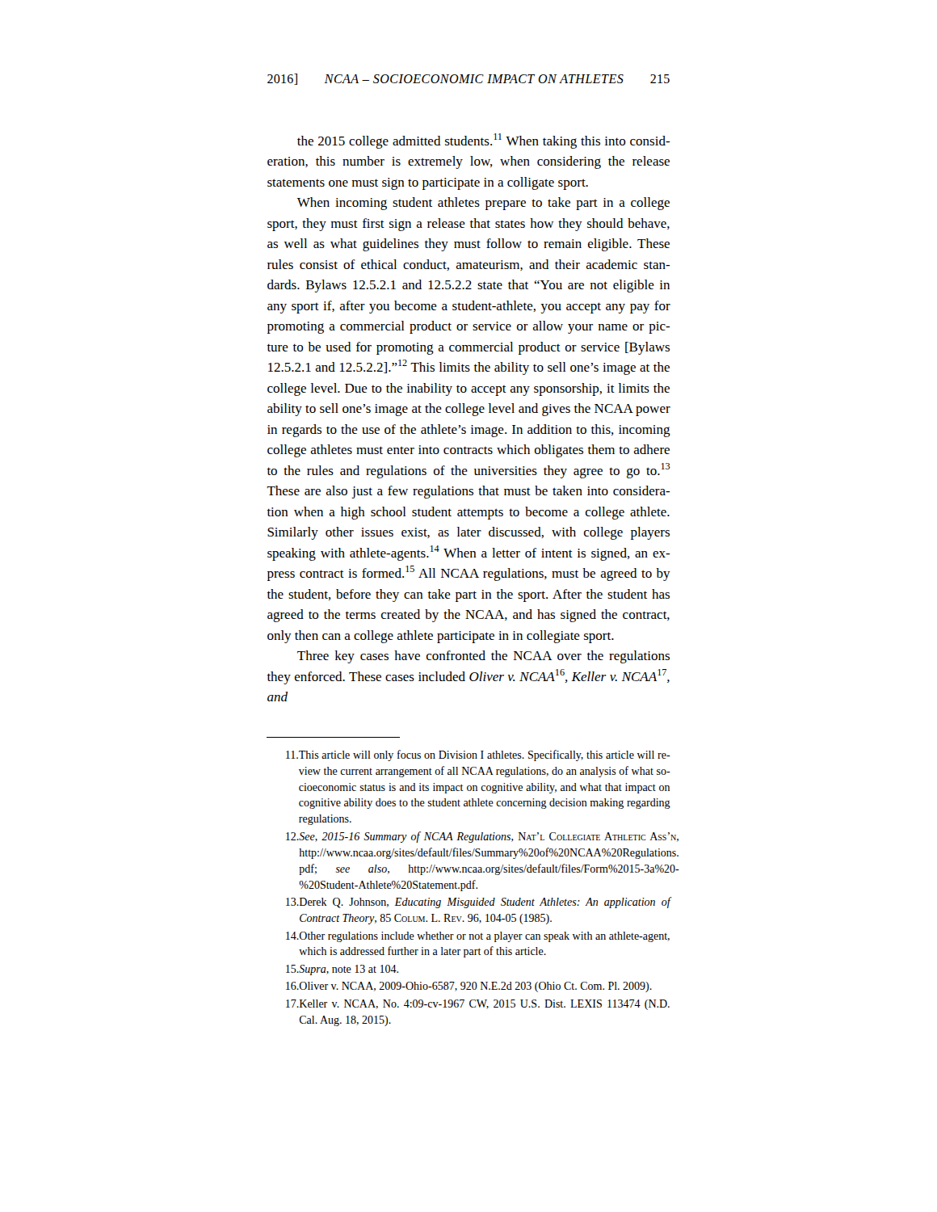2016]
NCAA – SOCIOECONOMIC IMPACT ON ATHLETES
215
the 2015 college admitted students.11 When taking this into consideration, this number is extremely low, when considering the release statements one must sign to participate in a colligate sport.
When incoming student athletes prepare to take part in a college sport, they must first sign a release that states how they should behave, as well as what guidelines they must follow to remain eligible. These rules consist of ethical conduct, amateurism, and their academic standards. Bylaws 12.5.2.1 and 12.5.2.2 state that “You are not eligible in any sport if, after you become a student-athlete, you accept any pay for promoting a commercial product or service or allow your name or picture to be used for promoting a commercial product or service [Bylaws 12.5.2.1 and 12.5.2.2].”12 This limits the ability to sell one’s image at the college level. Due to the inability to accept any sponsorship, it limits the ability to sell one’s image at the college level and gives the NCAA power in regards to the use of the athlete’s image. In addition to this, incoming college athletes must enter into contracts which obligates them to adhere to the rules and regulations of the universities they agree to go to.13 These are also just a few regulations that must be taken into consideration when a high school student attempts to become a college athlete. Similarly other issues exist, as later discussed, with college players speaking with athlete-agents.14 When a letter of intent is signed, an express contract is formed.15 All NCAA regulations, must be agreed to by the student, before they can take part in the sport. After the student has agreed to the terms created by the NCAA, and has signed the contract, only then can a college athlete participate in in collegiate sport.
Three key cases have confronted the NCAA over the regulations they enforced. These cases included Oliver v. NCAA16, Keller v. NCAA17, and
11.
This article will only focus on Division I athletes. Specifically, this article will review the current arrangement of all NCAA regulations, do an analysis of what socioeconomic status is and its impact on cognitive ability, and what that impact on cognitive ability does to the student athlete concerning decision making regarding regulations.
12.
See, 2015-16 Summary of NCAA Regulations, Nat’l Collegiate Athletic Ass’n, http://www.ncaa.org/sites/default/files/Summary%20of%20NCAA%20Regulations. pdf; see also, http://www.ncaa.org/sites/default/files/Form%2015-3a%20-%20Student-Athlete%20Statement.pdf.
13.
Derek Q. Johnson, Educating Misguided Student Athletes: An application of Contract Theory, 85 Colum. L. Rev. 96, 104-05 (1985).
14.
Other regulations include whether or not a player can speak with an athlete-agent, which is addressed further in a later part of this article.
15.
Supra, note 13 at 104.
16.
Oliver v. NCAA, 2009-Ohio-6587, 920 N.E.2d 203 (Ohio Ct. Com. Pl. 2009).
17.
Keller v. NCAA, No. 4:09-cv-1967 CW, 2015 U.S. Dist. LEXIS 113474 (N.D. Cal. Aug. 18, 2015).